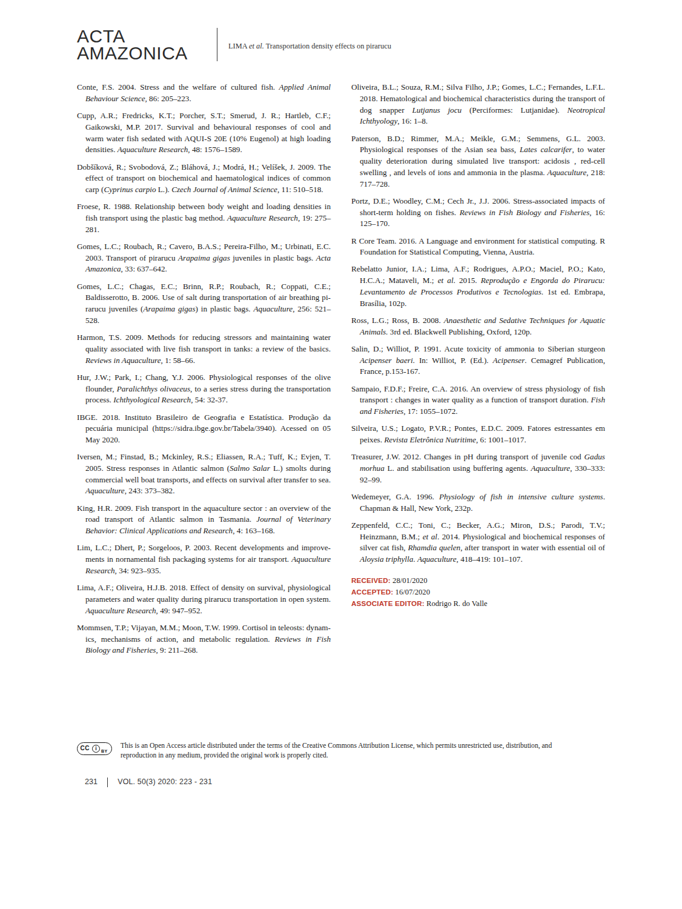ACTA AMAZONICA
LIMA et al. Transportation density effects on pirarucu
Conte, F.S. 2004. Stress and the welfare of cultured fish. Applied Animal Behaviour Science, 86: 205–223.
Cupp, A.R.; Fredricks, K.T.; Porcher, S.T.; Smerud, J. R.; Hartleb, C.F.; Gaikowski, M.P. 2017. Survival and behavioural responses of cool and warm water fish sedated with AQUI-S 20E (10% Eugenol) at high loading densities. Aquaculture Research, 48: 1576–1589.
Dobšíková, R.; Svobodová, Z.; Bláhová, J.; Modrá, H.; Velíšek, J. 2009. The effect of transport on biochemical and haematological indices of common carp (Cyprinus carpio L.). Czech Journal of Animal Science, 11: 510–518.
Froese, R. 1988. Relationship between body weight and loading densities in fish transport using the plastic bag method. Aquaculture Research, 19: 275–281.
Gomes, L.C.; Roubach, R.; Cavero, B.A.S.; Pereira-Filho, M.; Urbinati, E.C. 2003. Transport of pirarucu Arapaima gigas juveniles in plastic bags. Acta Amazonica, 33: 637–642.
Gomes, L.C.; Chagas, E.C.; Brinn, R.P.; Roubach, R.; Coppati, C.E.; Baldisserotto, B. 2006. Use of salt during transportation of air breathing pirarucu juveniles (Arapaima gigas) in plastic bags. Aquaculture, 256: 521–528.
Harmon, T.S. 2009. Methods for reducing stressors and maintaining water quality associated with live fish transport in tanks: a review of the basics. Reviews in Aquaculture, 1: 58–66.
Hur, J.W.; Park, I.; Chang, Y.J. 2006. Physiological responses of the olive flounder, Paralichthys olivaceus, to a series stress during the transportation process. Ichthyological Research, 54: 32-37.
IBGE. 2018. Instituto Brasileiro de Geografia e Estatística. Produção da pecuária municipal (https://sidra.ibge.gov.br/Tabela/3940). Acessed on 05 May 2020.
Iversen, M.; Finstad, B.; Mckinley, R.S.; Eliassen, R.A.; Tuff, K.; Evjen, T. 2005. Stress responses in Atlantic salmon (Salmo Salar L.) smolts during commercial well boat transports, and effects on survival after transfer to sea. Aquaculture, 243: 373–382.
King, H.R. 2009. Fish transport in the aquaculture sector : an overview of the road transport of Atlantic salmon in Tasmania. Journal of Veterinary Behavior: Clinical Applications and Research, 4: 163–168.
Lim, L.C.; Dhert, P.; Sorgeloos, P. 2003. Recent developments and improvements in nornamental fish packaging systems for air transport. Aquaculture Research, 34: 923–935.
Lima, A.F.; Oliveira, H.J.B. 2018. Effect of density on survival, physiological parameters and water quality during pirarucu transportation in open system. Aquaculture Research, 49: 947–952.
Mommsen, T.P.; Vijayan, M.M.; Moon, T.W. 1999. Cortisol in teleosts: dynamics, mechanisms of action, and metabolic regulation. Reviews in Fish Biology and Fisheries, 9: 211–268.
Oliveira, B.L.; Souza, R.M.; Silva Filho, J.P.; Gomes, L.C.; Fernandes, L.F.L. 2018. Hematological and biochemical characteristics during the transport of dog snapper Lutjanus jocu (Perciformes: Lutjanidae). Neotropical Ichthyology, 16: 1–8.
Paterson, B.D.; Rimmer, M.A.; Meikle, G.M.; Semmens, G.L. 2003. Physiological responses of the Asian sea bass, Lates calcarifer, to water quality deterioration during simulated live transport: acidosis , red-cell swelling , and levels of ions and ammonia in the plasma. Aquaculture, 218: 717–728.
Portz, D.E.; Woodley, C.M.; Cech Jr., J.J. 2006. Stress-associated impacts of short-term holding on fishes. Reviews in Fish Biology and Fisheries, 16: 125–170.
R Core Team. 2016. A Language and environment for statistical computing. R Foundation for Statistical Computing, Vienna, Austria.
Rebelatto Junior, I.A.; Lima, A.F.; Rodrigues, A.P.O.; Maciel, P.O.; Kato, H.C.A.; Mataveli, M.; et al. 2015. Reprodução e Engorda do Pirarucu: Levantamento de Processos Produtivos e Tecnologias. 1st ed. Embrapa, Brasília, 102p.
Ross, L.G.; Ross, B. 2008. Anaesthetic and Sedative Techniques for Aquatic Animals. 3rd ed. Blackwell Publishing, Oxford, 120p.
Salin, D.; Williot, P. 1991. Acute toxicity of ammonia to Siberian sturgeon Acipenser baeri. In: Williot, P. (Ed.). Acipenser. Cemagref Publication, France, p.153-167.
Sampaio, F.D.F.; Freire, C.A. 2016. An overview of stress physiology of fish transport : changes in water quality as a function of transport duration. Fish and Fisheries, 17: 1055–1072.
Silveira, U.S.; Logato, P.V.R.; Pontes, E.D.C. 2009. Fatores estressantes em peixes. Revista Eletrônica Nutritime, 6: 1001–1017.
Treasurer, J.W. 2012. Changes in pH during transport of juvenile cod Gadus morhua L. and stabilisation using buffering agents. Aquaculture, 330–333: 92–99.
Wedemeyer, G.A. 1996. Physiology of fish in intensive culture systems. Chapman & Hall, New York, 232p.
Zeppenfeld, C.C.; Toni, C.; Becker, A.G.; Miron, D.S.; Parodi, T.V.; Heinzmann, B.M.; et al. 2014. Physiological and biochemical responses of silver cat fish, Rhamdia quelen, after transport in water with essential oil of Aloysia triphylla. Aquaculture, 418–419: 101–107.
RECEIVED: 28/01/2020
ACCEPTED: 16/07/2020
ASSOCIATE EDITOR: Rodrigo R. do Valle
CC i BY
This is an Open Access article distributed under the terms of the Creative Commons Attribution License, which permits unrestricted use, distribution, and reproduction in any medium, provided the original work is properly cited.
231 VOL. 50(3) 2020: 223 - 231